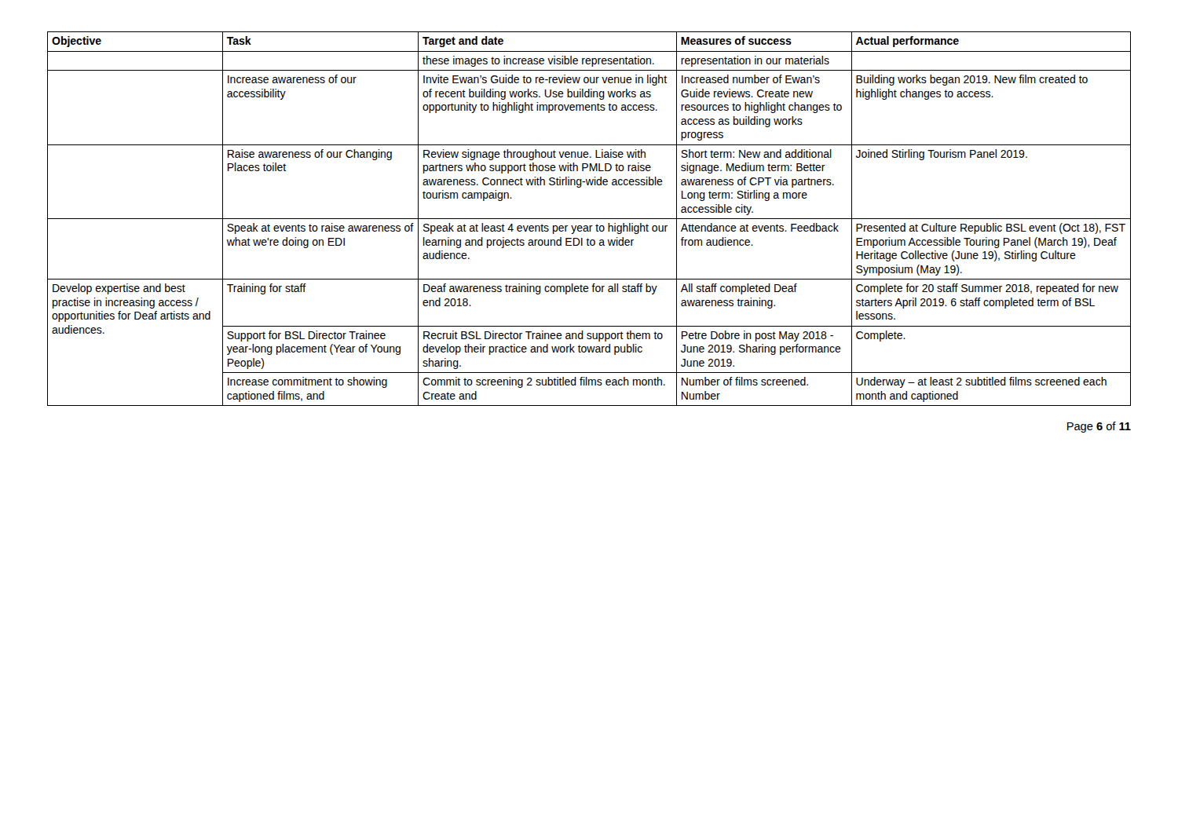| Objective | Task | Target and date | Measures of success | Actual performance |
| --- | --- | --- | --- | --- |
| | | these images to increase visible representation. | representation in our materials | |
| | Increase awareness of our accessibility | Invite Ewan’s Guide to re-review our venue in light of recent building works. Use building works as opportunity to highlight improvements to access. | Increased number of Ewan’s Guide reviews. Create new resources to highlight changes to access as building works progress | Building works began 2019. New film created to highlight changes to access. |
| | Raise awareness of our Changing Places toilet | Review signage throughout venue. Liaise with partners who support those with PMLD to raise awareness. Connect with Stirling-wide accessible tourism campaign. | Short term: New and additional signage. Medium term: Better awareness of CPT via partners. Long term: Stirling a more accessible city. | Joined Stirling Tourism Panel 2019. |
| | Speak at events to raise awareness of what we're doing on EDI | Speak at at least 4 events per year to highlight our learning and projects around EDI to a wider audience. | Attendance at events. Feedback from audience. | Presented at Culture Republic BSL event (Oct 18), FST Emporium Accessible Touring Panel (March 19), Deaf Heritage Collective (June 19), Stirling Culture Symposium (May 19). |
| Develop expertise and best practise in increasing access / opportunities for Deaf artists and audiences. | Training for staff | Deaf awareness training complete for all staff by end 2018. | All staff completed Deaf awareness training. | Complete for 20 staff Summer 2018, repeated for new starters April 2019. 6 staff completed term of BSL lessons. |
| Support for BSL Director Trainee year-long placement (Year of Young People) | Recruit BSL Director Trainee and support them to develop their practice and work toward public sharing. | Petre Dobre in post May 2018 - June 2019. Sharing performance June 2019. | Complete. |
| Increase commitment to showing captioned films, and | Commit to screening 2 subtitled films each month. Create and | Number of films screened. Number | Underway – at least 2 subtitled films screened each month and captioned |
Page 6 of 11